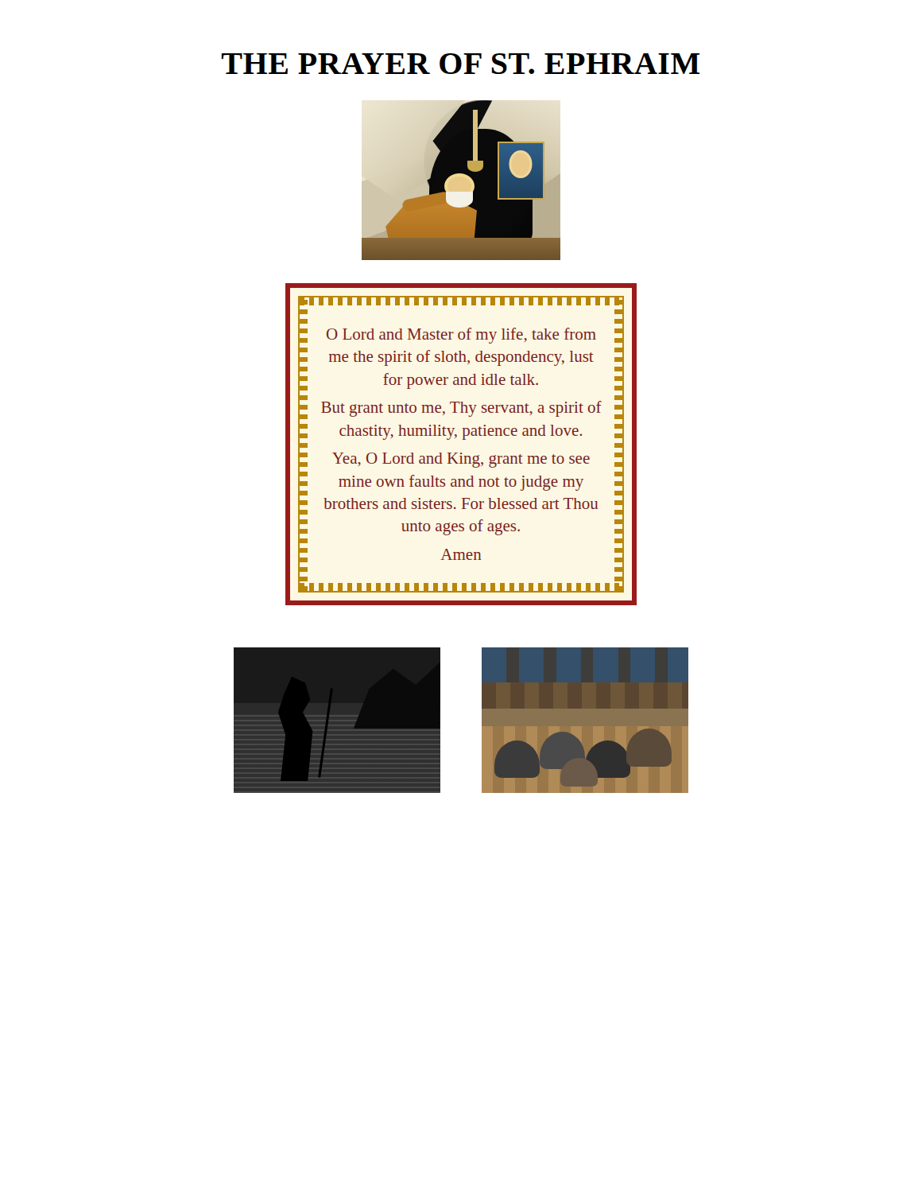The Prayer of St. Ephraim
O Lord and Master of my life, take from me the spirit of sloth, despondency, lust for power and idle talk.
But grant unto me, Thy servant, a spirit of chastity, humility, patience and love.
Yea, O Lord and King, grant me to see mine own faults and not to judge my brothers and sisters. For blessed art Thou unto ages of ages.
Amen